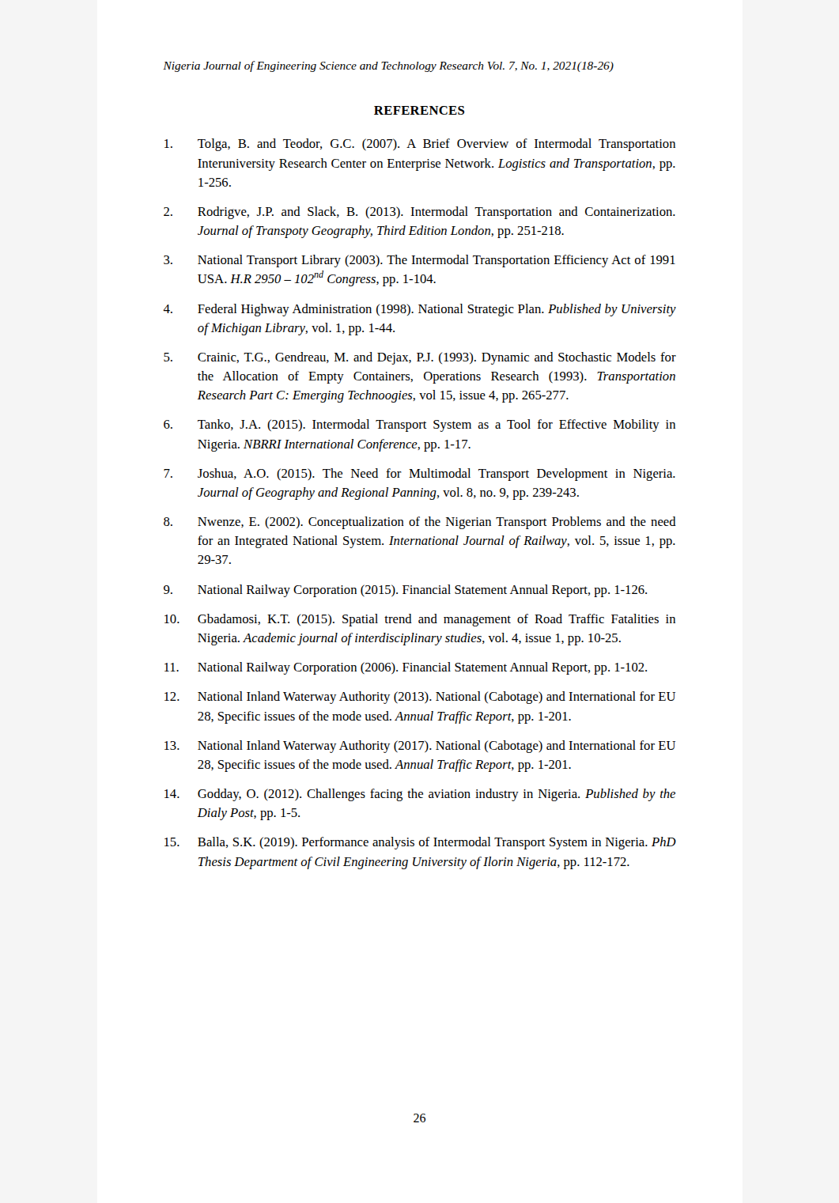Nigeria Journal of Engineering Science and Technology Research Vol. 7, No. 1, 2021(18-26)
REFERENCES
Tolga, B. and Teodor, G.C. (2007). A Brief Overview of Intermodal Transportation Interuniversity Research Center on Enterprise Network. Logistics and Transportation, pp. 1-256.
Rodrigve, J.P. and Slack, B. (2013). Intermodal Transportation and Containerization. Journal of Transpoty Geography, Third Edition London, pp. 251-218.
National Transport Library (2003). The Intermodal Transportation Efficiency Act of 1991 USA. H.R 2950 – 102nd Congress, pp. 1-104.
Federal Highway Administration (1998). National Strategic Plan. Published by University of Michigan Library, vol. 1, pp. 1-44.
Crainic, T.G., Gendreau, M. and Dejax, P.J. (1993). Dynamic and Stochastic Models for the Allocation of Empty Containers, Operations Research (1993). Transportation Research Part C: Emerging Technoogies, vol 15, issue 4, pp. 265-277.
Tanko, J.A. (2015). Intermodal Transport System as a Tool for Effective Mobility in Nigeria. NBRRI International Conference, pp. 1-17.
Joshua, A.O. (2015). The Need for Multimodal Transport Development in Nigeria. Journal of Geography and Regional Panning, vol. 8, no. 9, pp. 239-243.
Nwenze, E. (2002). Conceptualization of the Nigerian Transport Problems and the need for an Integrated National System. International Journal of Railway, vol. 5, issue 1, pp. 29-37.
National Railway Corporation (2015). Financial Statement Annual Report, pp. 1-126.
Gbadamosi, K.T. (2015). Spatial trend and management of Road Traffic Fatalities in Nigeria. Academic journal of interdisciplinary studies, vol. 4, issue 1, pp. 10-25.
National Railway Corporation (2006). Financial Statement Annual Report, pp. 1-102.
National Inland Waterway Authority (2013). National (Cabotage) and International for EU 28, Specific issues of the mode used. Annual Traffic Report, pp. 1-201.
National Inland Waterway Authority (2017). National (Cabotage) and International for EU 28, Specific issues of the mode used. Annual Traffic Report, pp. 1-201.
Godday, O. (2012). Challenges facing the aviation industry in Nigeria. Published by the Dialy Post, pp. 1-5.
Balla, S.K. (2019). Performance analysis of Intermodal Transport System in Nigeria. PhD Thesis Department of Civil Engineering University of Ilorin Nigeria, pp. 112-172.
26